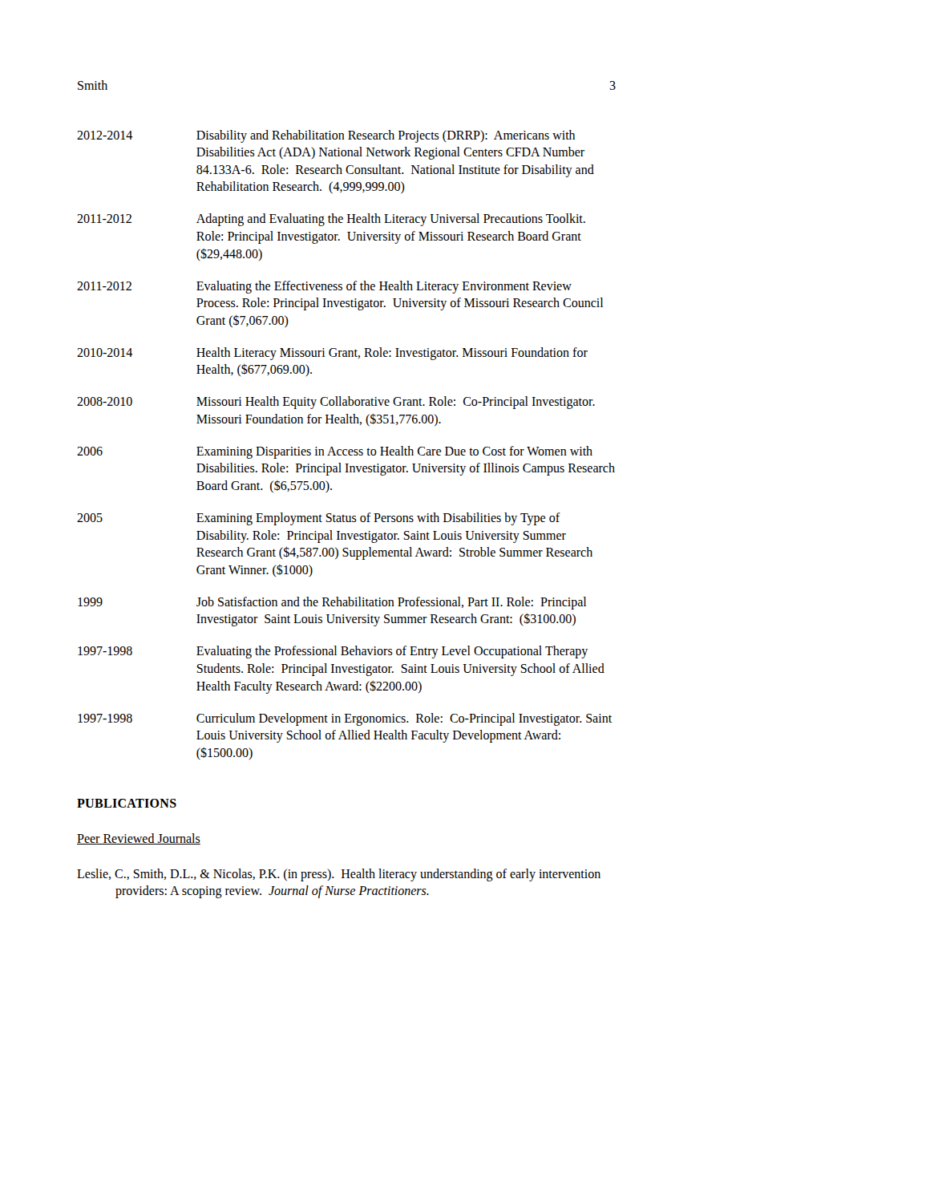Smith 3
2012-2014
Disability and Rehabilitation Research Projects (DRRP): Americans with Disabilities Act (ADA) National Network Regional Centers CFDA Number 84.133A-6. Role: Research Consultant. National Institute for Disability and Rehabilitation Research. (4,999,999.00)
2011-2012
Adapting and Evaluating the Health Literacy Universal Precautions Toolkit. Role: Principal Investigator. University of Missouri Research Board Grant ($29,448.00)
2011-2012
Evaluating the Effectiveness of the Health Literacy Environment Review Process. Role: Principal Investigator. University of Missouri Research Council Grant ($7,067.00)
2010-2014
Health Literacy Missouri Grant, Role: Investigator. Missouri Foundation for Health, ($677,069.00).
2008-2010
Missouri Health Equity Collaborative Grant. Role: Co-Principal Investigator. Missouri Foundation for Health, ($351,776.00).
2006
Examining Disparities in Access to Health Care Due to Cost for Women with Disabilities. Role: Principal Investigator. University of Illinois Campus Research Board Grant. ($6,575.00).
2005
Examining Employment Status of Persons with Disabilities by Type of Disability. Role: Principal Investigator. Saint Louis University Summer Research Grant ($4,587.00) Supplemental Award: Stroble Summer Research Grant Winner. ($1000)
1999
Job Satisfaction and the Rehabilitation Professional, Part II. Role: Principal Investigator Saint Louis University Summer Research Grant: ($3100.00)
1997-1998
Evaluating the Professional Behaviors of Entry Level Occupational Therapy Students. Role: Principal Investigator. Saint Louis University School of Allied Health Faculty Research Award: ($2200.00)
1997-1998
Curriculum Development in Ergonomics. Role: Co-Principal Investigator. Saint Louis University School of Allied Health Faculty Development Award: ($1500.00)
PUBLICATIONS
Peer Reviewed Journals
Leslie, C., Smith, D.L., & Nicolas, P.K. (in press). Health literacy understanding of early intervention providers: A scoping review. Journal of Nurse Practitioners.